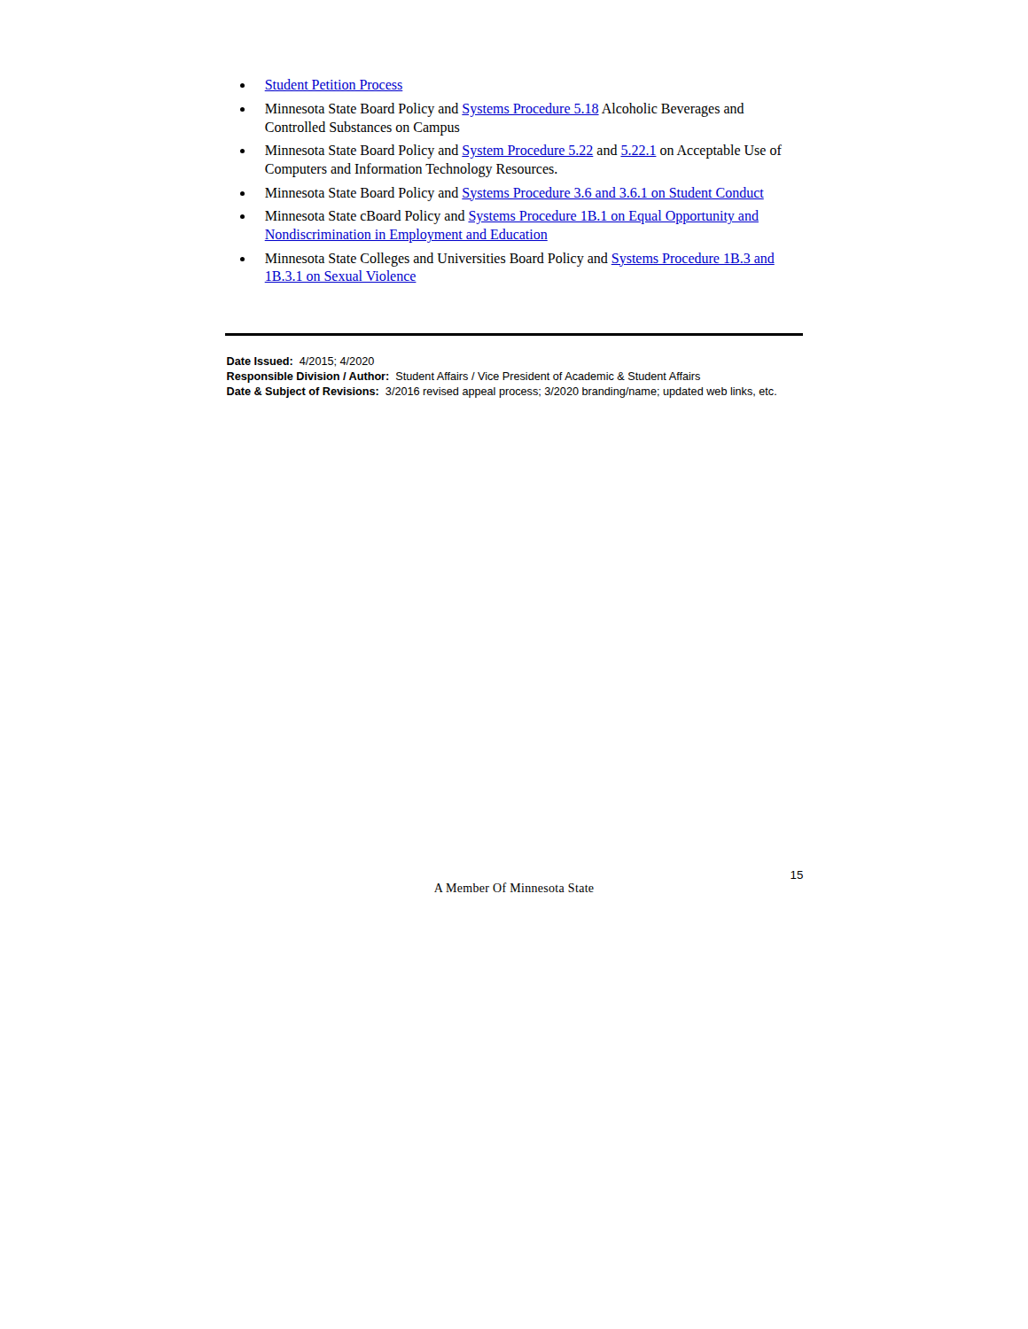Student Petition Process
Minnesota State Board Policy and Systems Procedure 5.18 Alcoholic Beverages and Controlled Substances on Campus
Minnesota State Board Policy and System Procedure 5.22 and 5.22.1 on Acceptable Use of Computers and Information Technology Resources.
Minnesota State Board Policy and Systems Procedure 3.6 and 3.6.1 on Student Conduct
Minnesota State cBoard Policy and Systems Procedure 1B.1 on Equal Opportunity and Nondiscrimination in Employment and Education
Minnesota State Colleges and Universities Board Policy and Systems Procedure 1B.3 and 1B.3.1 on Sexual Violence
Date Issued: 4/2015; 4/2020
Responsible Division / Author: Student Affairs / Vice President of Academic & Student Affairs
Date & Subject of Revisions: 3/2016 revised appeal process; 3/2020 branding/name; updated web links, etc.
15
A Member Of Minnesota State